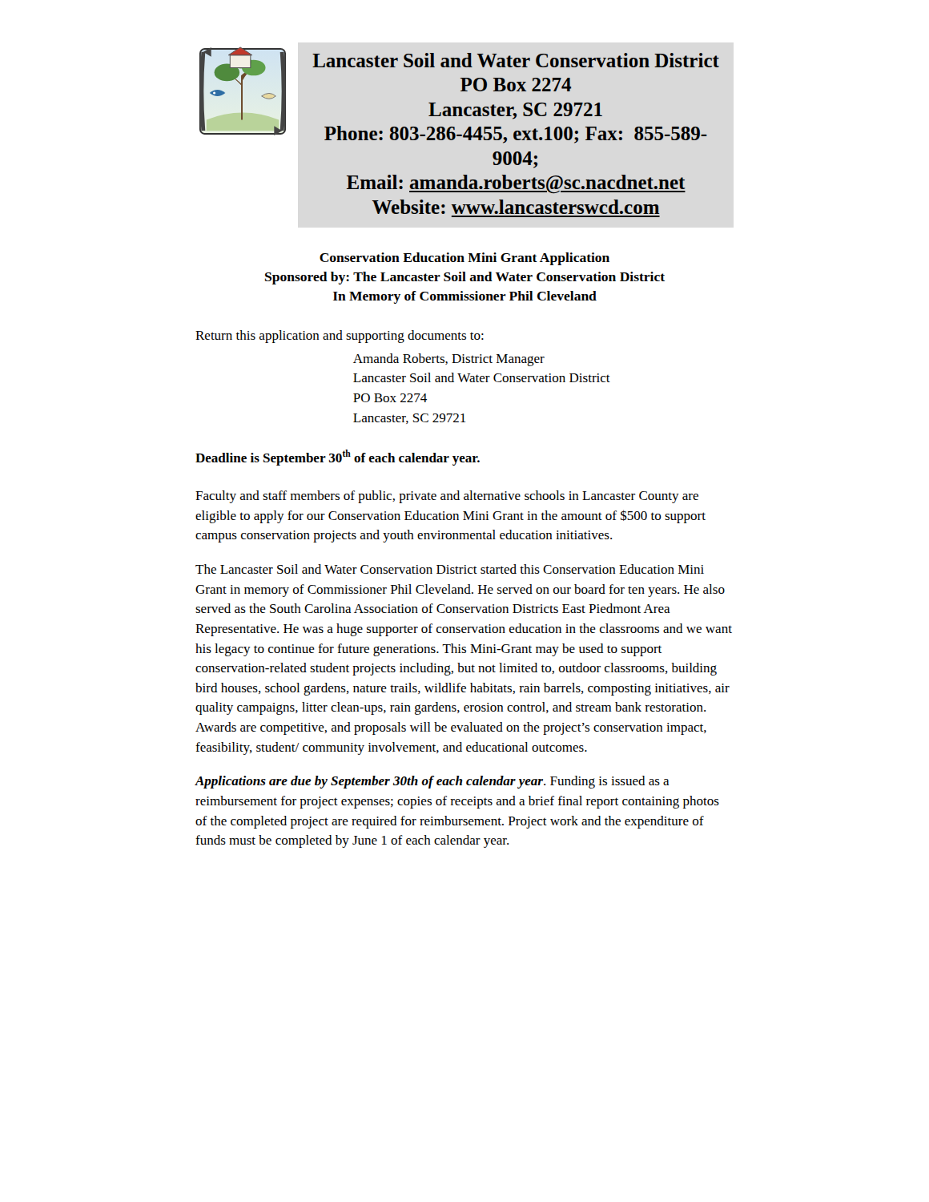Lancaster Soil and Water Conservation District
PO Box 2274
Lancaster, SC 29721
Phone: 803-286-4455, ext.100; Fax: 855-589-9004;
Email: amanda.roberts@sc.nacdnet.net
Website: www.lancasterswcd.com
Conservation Education Mini Grant Application
Sponsored by: The Lancaster Soil and Water Conservation District
In Memory of Commissioner Phil Cleveland
Return this application and supporting documents to:
Amanda Roberts, District Manager
Lancaster Soil and Water Conservation District
PO Box 2274
Lancaster, SC 29721
Deadline is September 30th of each calendar year.
Faculty and staff members of public, private and alternative schools in Lancaster County are eligible to apply for our Conservation Education Mini Grant in the amount of $500 to support campus conservation projects and youth environmental education initiatives.
The Lancaster Soil and Water Conservation District started this Conservation Education Mini Grant in memory of Commissioner Phil Cleveland. He served on our board for ten years. He also served as the South Carolina Association of Conservation Districts East Piedmont Area Representative. He was a huge supporter of conservation education in the classrooms and we want his legacy to continue for future generations. This Mini-Grant may be used to support conservation-related student projects including, but not limited to, outdoor classrooms, building bird houses, school gardens, nature trails, wildlife habitats, rain barrels, composting initiatives, air quality campaigns, litter clean-ups, rain gardens, erosion control, and stream bank restoration. Awards are competitive, and proposals will be evaluated on the project’s conservation impact, feasibility, student/ community involvement, and educational outcomes.
Applications are due by September 30th of each calendar year. Funding is issued as a reimbursement for project expenses; copies of receipts and a brief final report containing photos of the completed project are required for reimbursement. Project work and the expenditure of funds must be completed by June 1 of each calendar year.